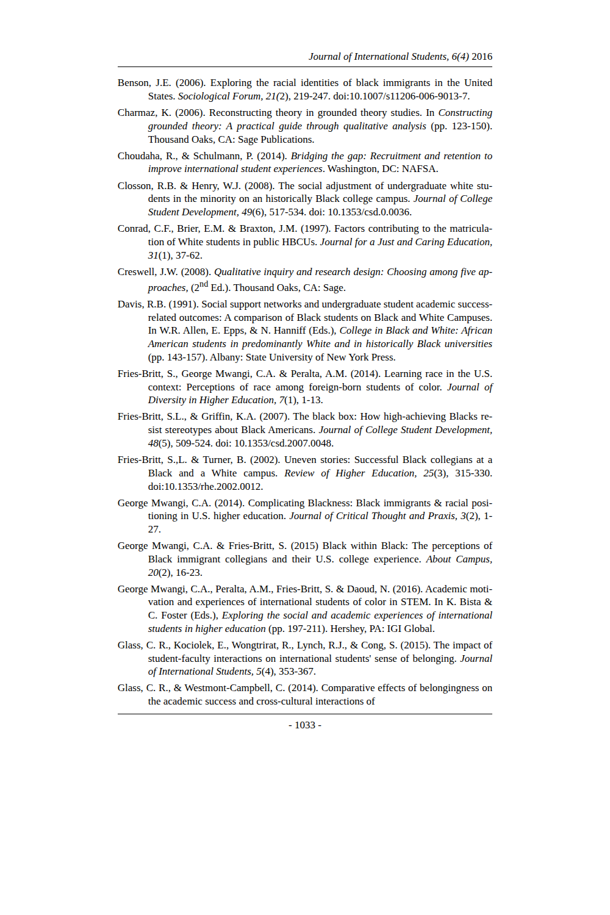Journal of International Students, 6(4) 2016
Benson, J.E. (2006). Exploring the racial identities of black immigrants in the United States. Sociological Forum, 21(2), 219-247. doi:10.1007/s11206-006-9013-7.
Charmaz, K. (2006). Reconstructing theory in grounded theory studies. In Constructing grounded theory: A practical guide through qualitative analysis (pp. 123-150). Thousand Oaks, CA: Sage Publications.
Choudaha, R., & Schulmann, P. (2014). Bridging the gap: Recruitment and retention to improve international student experiences. Washington, DC: NAFSA.
Closson, R.B. & Henry, W.J. (2008). The social adjustment of undergraduate white students in the minority on an historically Black college campus. Journal of College Student Development, 49(6), 517-534. doi: 10.1353/csd.0.0036.
Conrad, C.F., Brier, E.M. & Braxton, J.M. (1997). Factors contributing to the matriculation of White students in public HBCUs. Journal for a Just and Caring Education, 31(1), 37-62.
Creswell, J.W. (2008). Qualitative inquiry and research design: Choosing among five approaches, (2nd Ed.). Thousand Oaks, CA: Sage.
Davis, R.B. (1991). Social support networks and undergraduate student academic success-related outcomes: A comparison of Black students on Black and White Campuses. In W.R. Allen, E. Epps, & N. Hanniff (Eds.), College in Black and White: African American students in predominantly White and in historically Black universities (pp. 143-157). Albany: State University of New York Press.
Fries-Britt, S., George Mwangi, C.A. & Peralta, A.M. (2014). Learning race in the U.S. context: Perceptions of race among foreign-born students of color. Journal of Diversity in Higher Education, 7(1), 1-13.
Fries-Britt, S.L., & Griffin, K.A. (2007). The black box: How high-achieving Blacks resist stereotypes about Black Americans. Journal of College Student Development, 48(5), 509-524. doi: 10.1353/csd.2007.0048.
Fries-Britt, S.,L. & Turner, B. (2002). Uneven stories: Successful Black collegians at a Black and a White campus. Review of Higher Education, 25(3), 315-330. doi:10.1353/rhe.2002.0012.
George Mwangi, C.A. (2014). Complicating Blackness: Black immigrants & racial positioning in U.S. higher education. Journal of Critical Thought and Praxis, 3(2), 1-27.
George Mwangi, C.A. & Fries-Britt, S. (2015) Black within Black: The perceptions of Black immigrant collegians and their U.S. college experience. About Campus, 20(2), 16-23.
George Mwangi, C.A., Peralta, A.M., Fries-Britt, S. & Daoud, N. (2016). Academic motivation and experiences of international students of color in STEM. In K. Bista & C. Foster (Eds.), Exploring the social and academic experiences of international students in higher education (pp. 197-211). Hershey, PA: IGI Global.
Glass, C. R., Kociolek, E., Wongtrirat, R., Lynch, R.J., & Cong, S. (2015). The impact of student-faculty interactions on international students' sense of belonging. Journal of International Students, 5(4), 353-367.
Glass, C. R., & Westmont-Campbell, C. (2014). Comparative effects of belongingness on the academic success and cross-cultural interactions of
- 1033 -